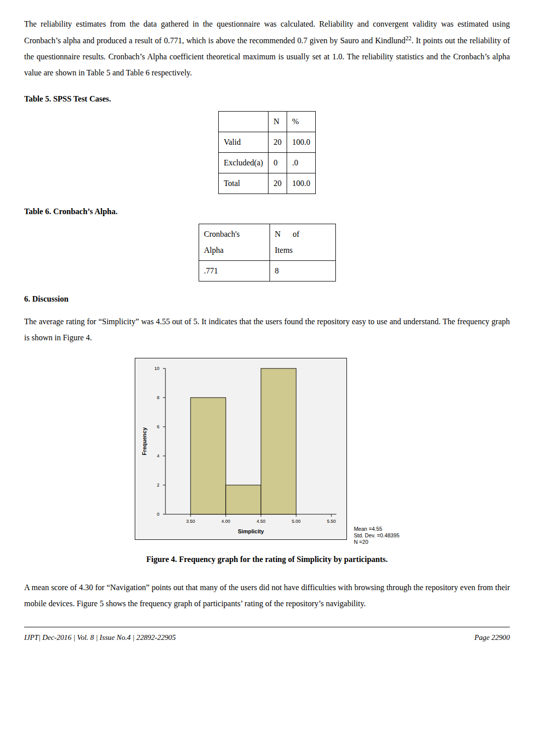The reliability estimates from the data gathered in the questionnaire was calculated. Reliability and convergent validity was estimated using Cronbach’s alpha and produced a result of 0.771, which is above the recommended 0.7 given by Sauro and Kindlund22. It points out the reliability of the questionnaire results. Cronbach’s Alpha coefficient theoretical maximum is usually set at 1.0. The reliability statistics and the Cronbach’s alpha value are shown in Table 5 and Table 6 respectively.
Table 5. SPSS Test Cases.
| | N | % |
| Valid | 20 | 100.0 |
| Excluded(a) | 0 | .0 |
| Total | 20 | 100.0 |
Table 6. Cronbach’s Alpha.
| Cronbach's Alpha | N of Items |
| .771 | 8 |
6. Discussion
The average rating for “Simplicity” was 4.55 out of 5. It indicates that the users found the repository easy to use and understand. The frequency graph is shown in Figure 4.
0 2 4 6 8 10 Frequency 3.50 4.00 4.50 5.00 5.50 Simplicity
Mean =4.55
Std. Dev. =0.48395
N =20
Figure 4. Frequency graph for the rating of Simplicity by participants.
A mean score of 4.30 for “Navigation” points out that many of the users did not have difficulties with browsing through the repository even from their mobile devices. Figure 5 shows the frequency graph of participants’ rating of the repository’s navigability.
IJPT| Dec-2016 | Vol. 8 | Issue No.4 | 22892-22905 Page 22900